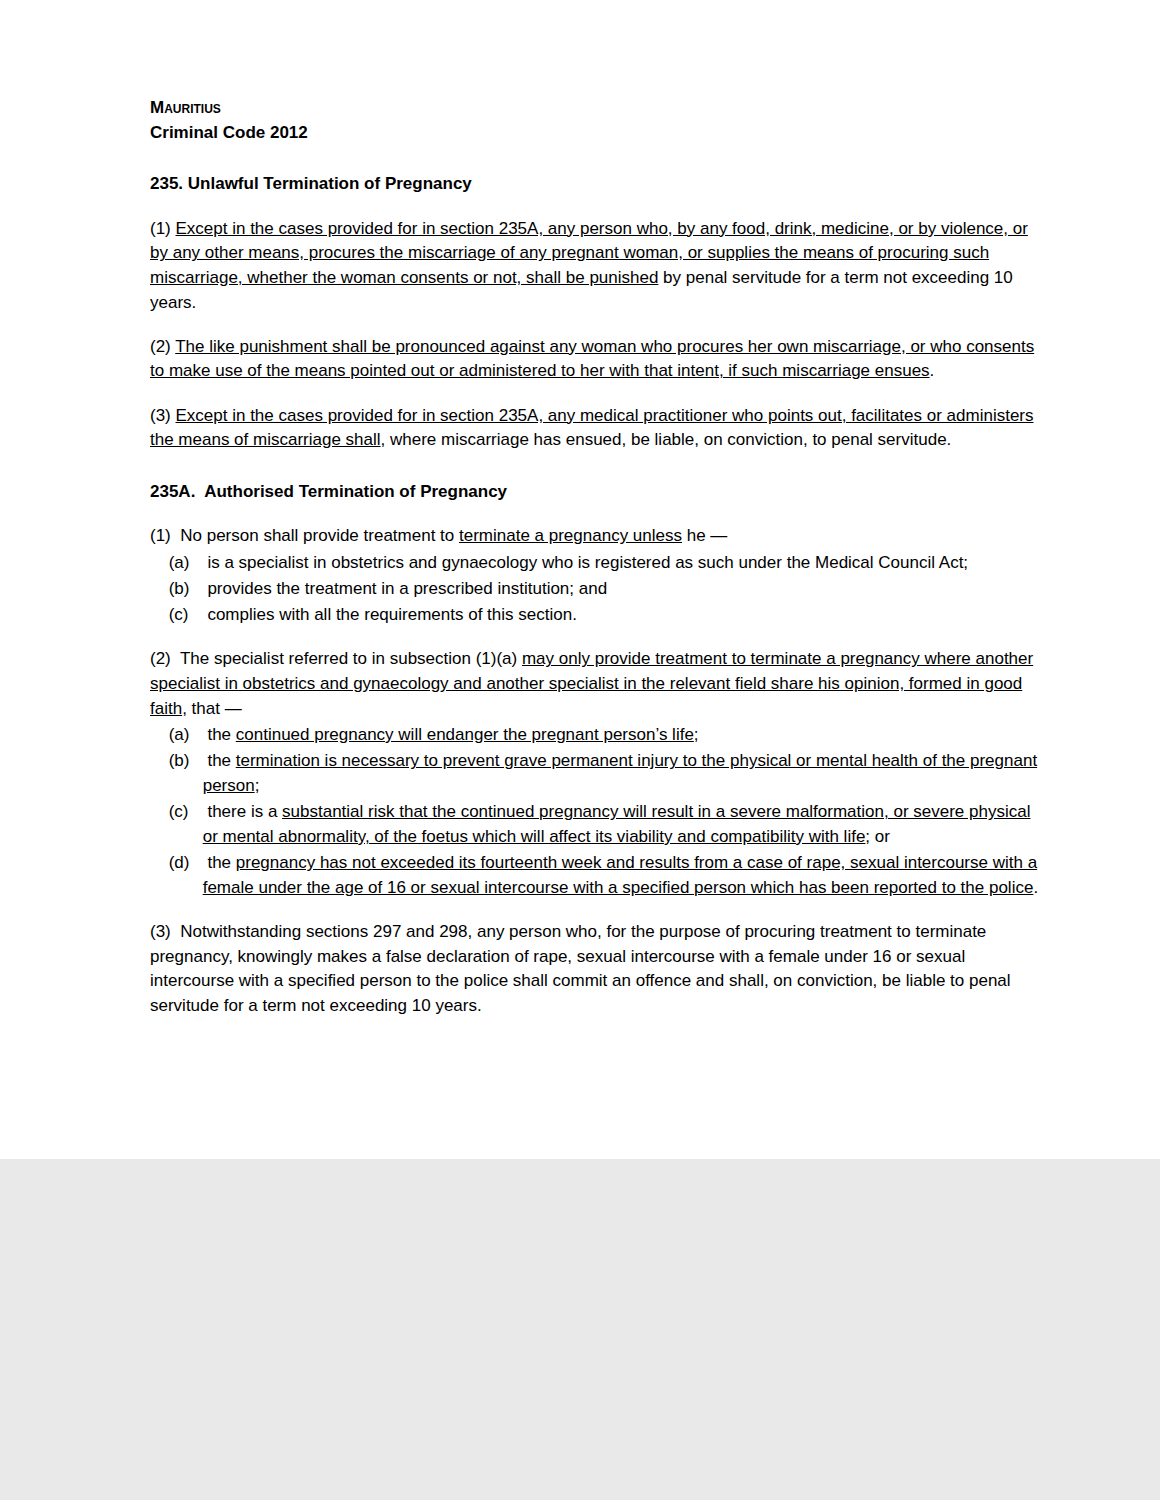Mauritius
Criminal Code 2012
235. Unlawful Termination of Pregnancy
(1) Except in the cases provided for in section 235A, any person who, by any food, drink, medicine, or by violence, or by any other means, procures the miscarriage of any pregnant woman, or supplies the means of procuring such miscarriage, whether the woman consents or not, shall be punished by penal servitude for a term not exceeding 10 years.
(2) The like punishment shall be pronounced against any woman who procures her own miscarriage, or who consents to make use of the means pointed out or administered to her with that intent, if such miscarriage ensues.
(3) Except in the cases provided for in section 235A, any medical practitioner who points out, facilitates or administers the means of miscarriage shall, where miscarriage has ensued, be liable, on conviction, to penal servitude.
235A. Authorised Termination of Pregnancy
(1) No person shall provide treatment to terminate a pregnancy unless he —
(a) is a specialist in obstetrics and gynaecology who is registered as such under the Medical Council Act;
(b) provides the treatment in a prescribed institution; and
(c) complies with all the requirements of this section.
(2) The specialist referred to in subsection (1)(a) may only provide treatment to terminate a pregnancy where another specialist in obstetrics and gynaecology and another specialist in the relevant field share his opinion, formed in good faith, that —
(a) the continued pregnancy will endanger the pregnant person’s life;
(b) the termination is necessary to prevent grave permanent injury to the physical or mental health of the pregnant person;
(c) there is a substantial risk that the continued pregnancy will result in a severe malformation, or severe physical or mental abnormality, of the foetus which will affect its viability and compatibility with life; or
(d) the pregnancy has not exceeded its fourteenth week and results from a case of rape, sexual intercourse with a female under the age of 16 or sexual intercourse with a specified person which has been reported to the police.
(3) Notwithstanding sections 297 and 298, any person who, for the purpose of procuring treatment to terminate pregnancy, knowingly makes a false declaration of rape, sexual intercourse with a female under 16 or sexual intercourse with a specified person to the police shall commit an offence and shall, on conviction, be liable to penal servitude for a term not exceeding 10 years.